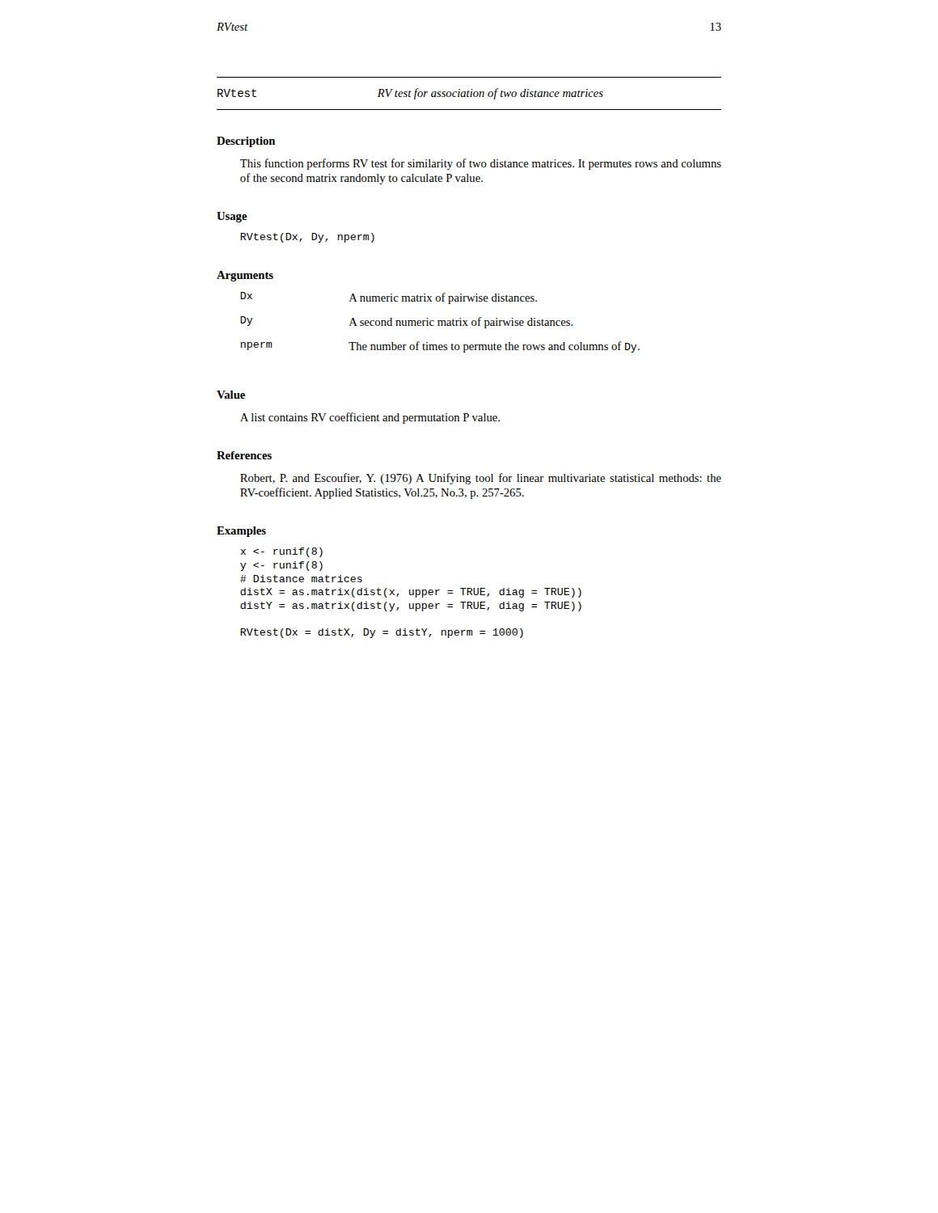RVtest 13
RVtest RV test for association of two distance matrices
Description
This function performs RV test for similarity of two distance matrices. It permutes rows and columns of the second matrix randomly to calculate P value.
Usage
RVtest(Dx, Dy, nperm)
Arguments
| Dx | A numeric matrix of pairwise distances. |
| Dy | A second numeric matrix of pairwise distances. |
| nperm | The number of times to permute the rows and columns of Dy . |
Value
A list contains RV coefficient and permutation P value.
References
Robert, P. and Escoufier, Y. (1976) A Unifying tool for linear multivariate statistical methods: the RV-coefficient. Applied Statistics, Vol.25, No.3, p. 257-265.
Examples
x <- runif(8)
y <- runif(8)
# Distance matrices
distX = as.matrix(dist(x, upper = TRUE, diag = TRUE))
distY = as.matrix(dist(y, upper = TRUE, diag = TRUE))

RVtest(Dx = distX, Dy = distY, nperm = 1000)